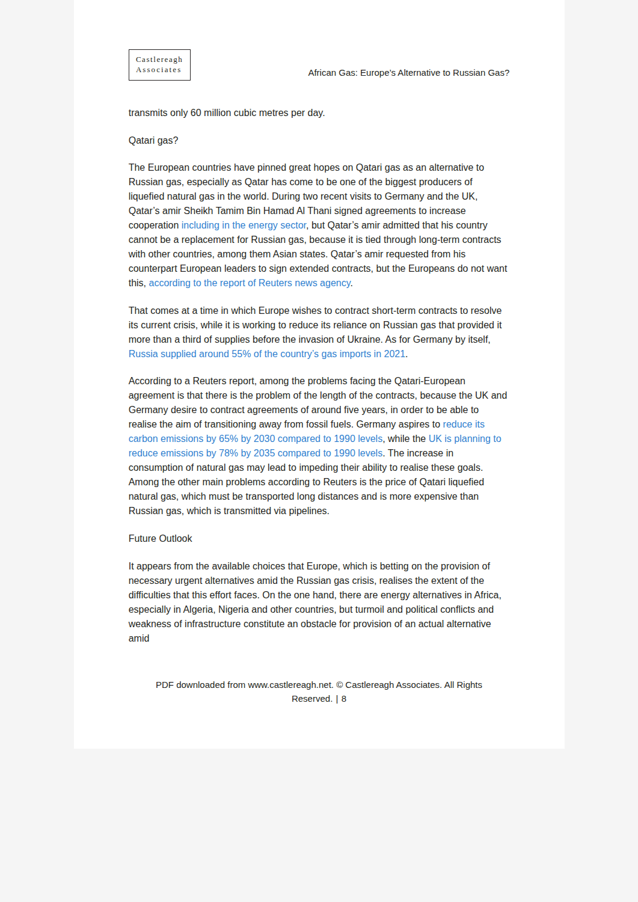Castlereagh Associates
African Gas: Europe’s Alternative to Russian Gas?
transmits only 60 million cubic metres per day.
Qatari gas?
The European countries have pinned great hopes on Qatari gas as an alternative to Russian gas, especially as Qatar has come to be one of the biggest producers of liquefied natural gas in the world. During two recent visits to Germany and the UK, Qatar’s amir Sheikh Tamim Bin Hamad Al Thani signed agreements to increase cooperation including in the energy sector, but Qatar’s amir admitted that his country cannot be a replacement for Russian gas, because it is tied through long-term contracts with other countries, among them Asian states. Qatar’s amir requested from his counterpart European leaders to sign extended contracts, but the Europeans do not want this, according to the report of Reuters news agency.
That comes at a time in which Europe wishes to contract short-term contracts to resolve its current crisis, while it is working to reduce its reliance on Russian gas that provided it more than a third of supplies before the invasion of Ukraine. As for Germany by itself, Russia supplied around 55% of the country’s gas imports in 2021.
According to a Reuters report, among the problems facing the Qatari-European agreement is that there is the problem of the length of the contracts, because the UK and Germany desire to contract agreements of around five years, in order to be able to realise the aim of transitioning away from fossil fuels. Germany aspires to reduce its carbon emissions by 65% by 2030 compared to 1990 levels, while the UK is planning to reduce emissions by 78% by 2035 compared to 1990 levels. The increase in consumption of natural gas may lead to impeding their ability to realise these goals. Among the other main problems according to Reuters is the price of Qatari liquefied natural gas, which must be transported long distances and is more expensive than Russian gas, which is transmitted via pipelines.
Future Outlook
It appears from the available choices that Europe, which is betting on the provision of necessary urgent alternatives amid the Russian gas crisis, realises the extent of the difficulties that this effort faces. On the one hand, there are energy alternatives in Africa, especially in Algeria, Nigeria and other countries, but turmoil and political conflicts and weakness of infrastructure constitute an obstacle for provision of an actual alternative amid
PDF downloaded from www.castlereagh.net. © Castlereagh Associates. All Rights Reserved.|8